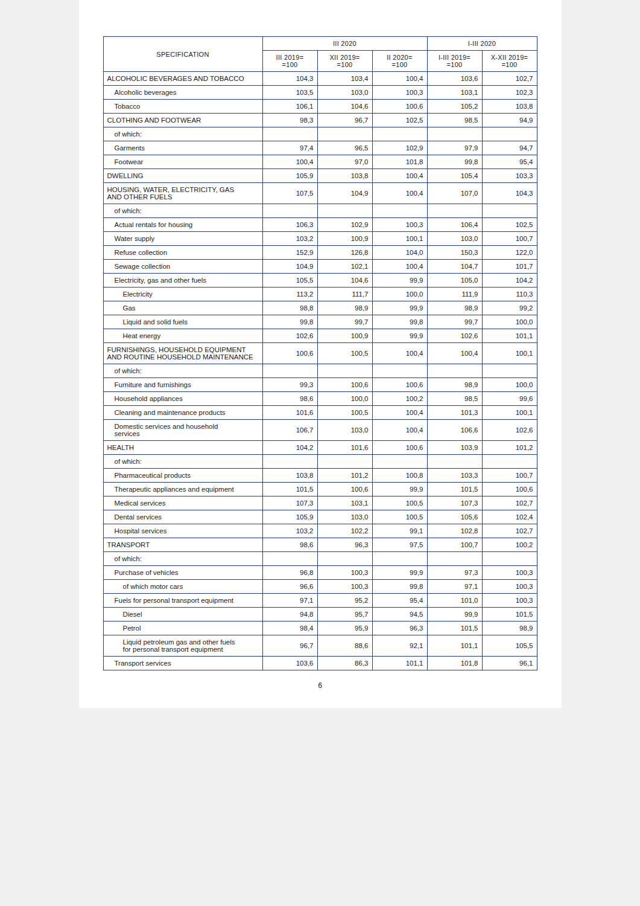| SPECIFICATION | III 2020 | I-III 2020 |
| --- | --- | --- |
| III 2019= =100 | XII 2019= =100 | II 2020= =100 | I-III 2019= =100 | X-XII 2019= =100 |
| ALCOHOLIC BEVERAGES AND TOBACCO | 104,3 | 103,4 | 100,4 | 103,6 | 102,7 |
| Alcoholic beverages | 103,5 | 103,0 | 100,3 | 103,1 | 102,3 |
| Tobacco | 106,1 | 104,6 | 100,6 | 105,2 | 103,8 |
| CLOTHING AND FOOTWEAR | 98,3 | 96,7 | 102,5 | 98,5 | 94,9 |
| of which: | | | | | |
| Garments | 97,4 | 96,5 | 102,9 | 97,9 | 94,7 |
| Footwear | 100,4 | 97,0 | 101,8 | 99,8 | 95,4 |
| DWELLING | 105,9 | 103,8 | 100,4 | 105,4 | 103,3 |
| HOUSING, WATER, ELECTRICITY, GAS AND OTHER FUELS | 107,5 | 104,9 | 100,4 | 107,0 | 104,3 |
| of which: | | | | | |
| Actual rentals for housing | 106,3 | 102,9 | 100,3 | 106,4 | 102,5 |
| Water supply | 103,2 | 100,9 | 100,1 | 103,0 | 100,7 |
| Refuse collection | 152,9 | 126,8 | 104,0 | 150,3 | 122,0 |
| Sewage collection | 104,9 | 102,1 | 100,4 | 104,7 | 101,7 |
| Electricity, gas and other fuels | 105,5 | 104,6 | 99,9 | 105,0 | 104,2 |
| Electricity | 113,2 | 111,7 | 100,0 | 111,9 | 110,3 |
| Gas | 98,8 | 98,9 | 99,9 | 98,9 | 99,2 |
| Liquid and solid fuels | 99,8 | 99,7 | 99,8 | 99,7 | 100,0 |
| Heat energy | 102,6 | 100,9 | 99,9 | 102,6 | 101,1 |
| FURNISHINGS, HOUSEHOLD EQUIPMENT AND ROUTINE HOUSEHOLD MAINTENANCE | 100,6 | 100,5 | 100,4 | 100,4 | 100,1 |
| of which: | | | | | |
| Furniture and furnishings | 99,3 | 100,6 | 100,6 | 98,9 | 100,0 |
| Household appliances | 98,6 | 100,0 | 100,2 | 98,5 | 99,6 |
| Cleaning and maintenance products | 101,6 | 100,5 | 100,4 | 101,3 | 100,1 |
| Domestic services and household services | 106,7 | 103,0 | 100,4 | 106,6 | 102,6 |
| HEALTH | 104,2 | 101,6 | 100,6 | 103,9 | 101,2 |
| of which: | | | | | |
| Pharmaceutical products | 103,8 | 101,2 | 100,8 | 103,3 | 100,7 |
| Therapeutic appliances and equipment | 101,5 | 100,6 | 99,9 | 101,5 | 100,6 |
| Medical services | 107,3 | 103,1 | 100,5 | 107,3 | 102,7 |
| Dental services | 105,9 | 103,0 | 100,5 | 105,6 | 102,4 |
| Hospital services | 103,2 | 102,2 | 99,1 | 102,8 | 102,7 |
| TRANSPORT | 98,6 | 96,3 | 97,5 | 100,7 | 100,2 |
| of which: | | | | | |
| Purchase of vehicles | 96,8 | 100,3 | 99,9 | 97,3 | 100,3 |
| of which motor cars | 96,6 | 100,3 | 99,8 | 97,1 | 100,3 |
| Fuels for personal transport equipment | 97,1 | 95,2 | 95,4 | 101,0 | 100,3 |
| Diesel | 94,8 | 95,7 | 94,5 | 99,9 | 101,5 |
| Petrol | 98,4 | 95,9 | 96,3 | 101,5 | 98,9 |
| Liquid petroleum gas and other fuels for personal transport equipment | 96,7 | 88,6 | 92,1 | 101,1 | 105,5 |
| Transport services | 103,6 | 86,3 | 101,1 | 101,8 | 96,1 |
6